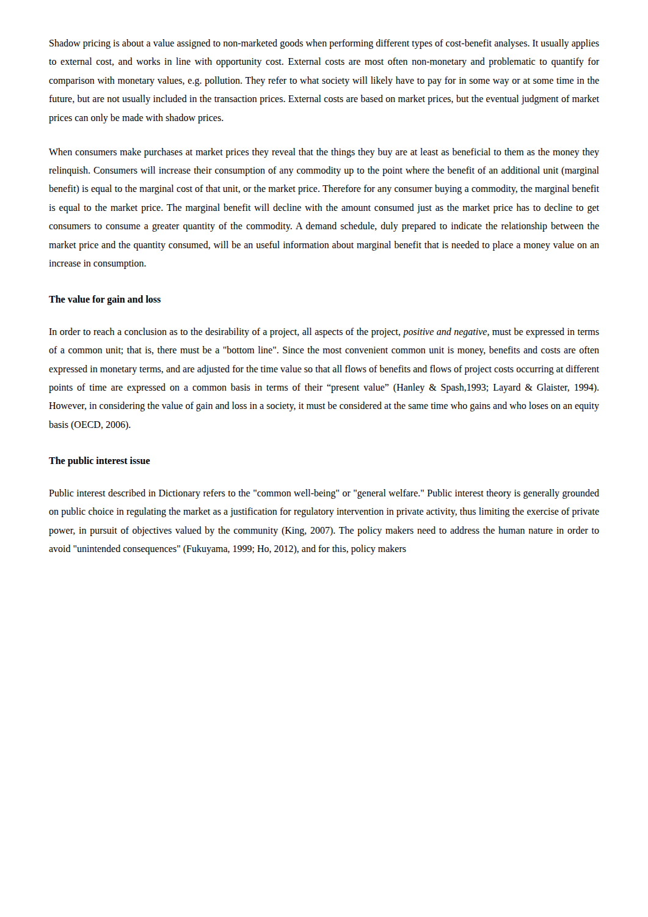Shadow pricing is about a value assigned to non-marketed goods when performing different types of cost-benefit analyses. It usually applies to external cost, and works in line with opportunity cost. External costs are most often non-monetary and problematic to quantify for comparison with monetary values, e.g. pollution. They refer to what society will likely have to pay for in some way or at some time in the future, but are not usually included in the transaction prices. External costs are based on market prices, but the eventual judgment of market prices can only be made with shadow prices.
When consumers make purchases at market prices they reveal that the things they buy are at least as beneficial to them as the money they relinquish. Consumers will increase their consumption of any commodity up to the point where the benefit of an additional unit (marginal benefit) is equal to the marginal cost of that unit, or the market price. Therefore for any consumer buying a commodity, the marginal benefit is equal to the market price. The marginal benefit will decline with the amount consumed just as the market price has to decline to get consumers to consume a greater quantity of the commodity. A demand schedule, duly prepared to indicate the relationship between the market price and the quantity consumed, will be an useful information about marginal benefit that is needed to place a money value on an increase in consumption.
The value for gain and loss
In order to reach a conclusion as to the desirability of a project, all aspects of the project, positive and negative, must be expressed in terms of a common unit; that is, there must be a "bottom line". Since the most convenient common unit is money, benefits and costs are often expressed in monetary terms, and are adjusted for the time value so that all flows of benefits and flows of project costs occurring at different points of time are expressed on a common basis in terms of their “present value” (Hanley & Spash,1993; Layard & Glaister, 1994). However, in considering the value of gain and loss in a society, it must be considered at the same time who gains and who loses on an equity basis (OECD, 2006).
The public interest issue
Public interest described in Dictionary refers to the "common well-being" or "general welfare." Public interest theory is generally grounded on public choice in regulating the market as a justification for regulatory intervention in private activity, thus limiting the exercise of private power, in pursuit of objectives valued by the community (King, 2007). The policy makers need to address the human nature in order to avoid "unintended consequences" (Fukuyama, 1999; Ho, 2012), and for this, policy makers